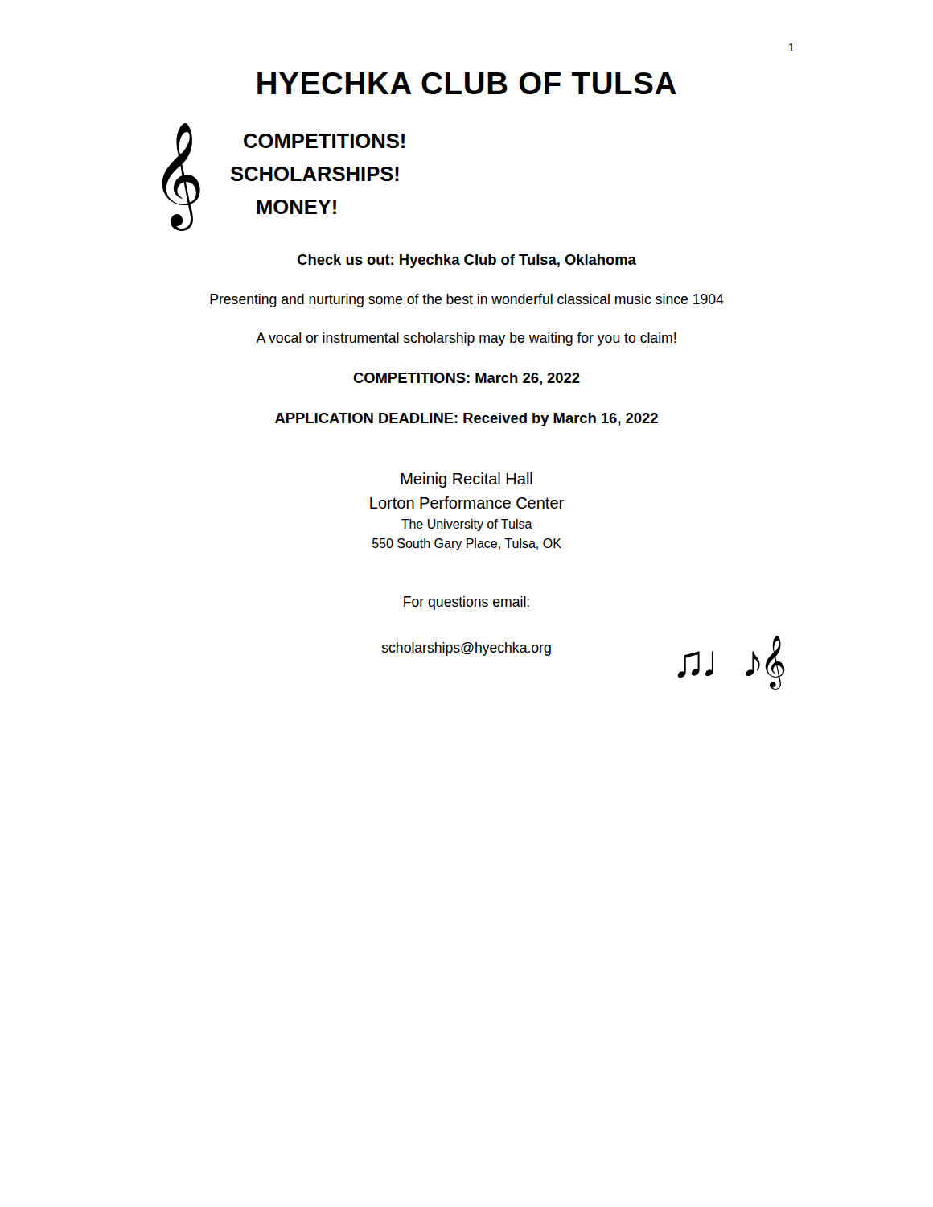1
HYECHKA CLUB OF TULSA
𝄞
COMPETITIONS!
SCHOLARSHIPS!
MONEY!
Check us out: Hyechka Club of Tulsa, Oklahoma
Presenting and nurturing some of the best in wonderful classical music since 1904
A vocal or instrumental scholarship may be waiting for you to claim!
COMPETITIONS: March 26, 2022
APPLICATION DEADLINE: Received by March 16, 2022
Meinig Recital Hall
Lorton Performance Center
The University of Tulsa
550 South Gary Place, Tulsa, OK
For questions email:
scholarships@hyechka.org
♫♩♪𝄞